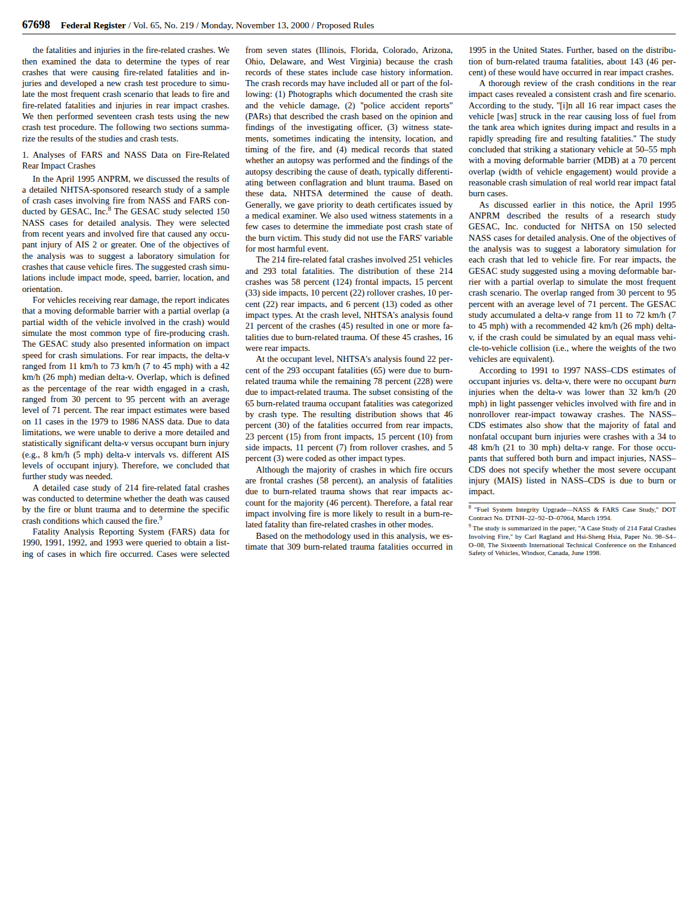67698 Federal Register / Vol. 65, No. 219 / Monday, November 13, 2000 / Proposed Rules
the fatalities and injuries in the fire-related crashes. We then examined the data to determine the types of rear crashes that were causing fire-related fatalities and injuries and developed a new crash test procedure to simulate the most frequent crash scenario that leads to fire and fire-related fatalities and injuries in rear impact crashes. We then performed seventeen crash tests using the new crash test procedure. The following two sections summarize the results of the studies and crash tests.
1. Analyses of FARS and NASS Data on Fire-Related Rear Impact Crashes
In the April 1995 ANPRM, we discussed the results of a detailed NHTSA-sponsored research study of a sample of crash cases involving fire from NASS and FARS conducted by GESAC, Inc.8 The GESAC study selected 150 NASS cases for detailed analysis. They were selected from recent years and involved fire that caused any occupant injury of AIS 2 or greater. One of the objectives of the analysis was to suggest a laboratory simulation for crashes that cause vehicle fires. The suggested crash simulations include impact mode, speed, barrier, location, and orientation.
For vehicles receiving rear damage, the report indicates that a moving deformable barrier with a partial overlap (a partial width of the vehicle involved in the crash) would simulate the most common type of fire-producing crash. The GESAC study also presented information on impact speed for crash simulations. For rear impacts, the delta-v ranged from 11 km/h to 73 km/h (7 to 45 mph) with a 42 km/h (26 mph) median delta-v. Overlap, which is defined as the percentage of the rear width engaged in a crash, ranged from 30 percent to 95 percent with an average level of 71 percent. The rear impact estimates were based on 11 cases in the 1979 to 1986 NASS data. Due to data limitations, we were unable to derive a more detailed and statistically significant delta-v versus occupant burn injury (e.g., 8 km/h (5 mph) delta-v intervals vs. different AIS levels of occupant injury). Therefore, we concluded that further study was needed.
A detailed case study of 214 fire-related fatal crashes was conducted to determine whether the death was caused by the fire or blunt trauma and to determine the specific crash conditions which caused the fire.9
Fatality Analysis Reporting System (FARS) data for 1990, 1991, 1992, and 1993 were queried to obtain a listing of cases in which fire occurred. Cases were selected from seven states (Illinois, Florida, Colorado, Arizona, Ohio, Delaware, and West Virginia) because the crash records of these states include case history information. The crash records may have included all or part of the following: (1) Photographs which documented the crash site and the vehicle damage, (2) ''police accident reports'' (PARs) that described the crash based on the opinion and findings of the investigating officer, (3) witness statements, sometimes indicating the intensity, location, and timing of the fire, and (4) medical records that stated whether an autopsy was performed and the findings of the autopsy describing the cause of death, typically differentiating between conflagration and blunt trauma. Based on these data, NHTSA determined the cause of death. Generally, we gave priority to death certificates issued by a medical examiner. We also used witness statements in a few cases to determine the immediate post crash state of the burn victim. This study did not use the FARS' variable for most harmful event.
The 214 fire-related fatal crashes involved 251 vehicles and 293 total fatalities. The distribution of these 214 crashes was 58 percent (124) frontal impacts, 15 percent (33) side impacts, 10 percent (22) rollover crashes, 10 percent (22) rear impacts, and 6 percent (13) coded as other impact types. At the crash level, NHTSA's analysis found 21 percent of the crashes (45) resulted in one or more fatalities due to burn-related trauma. Of these 45 crashes, 16 were rear impacts.
At the occupant level, NHTSA's analysis found 22 percent of the 293 occupant fatalities (65) were due to burn-related trauma while the remaining 78 percent (228) were due to impact-related trauma. The subset consisting of the 65 burn-related trauma occupant fatalities was categorized by crash type. The resulting distribution shows that 46 percent (30) of the fatalities occurred from rear impacts, 23 percent (15) from front impacts, 15 percent (10) from side impacts, 11 percent (7) from rollover crashes, and 5 percent (3) were coded as other impact types.
Although the majority of crashes in which fire occurs are frontal crashes (58 percent), an analysis of fatalities due to burn-related trauma shows that rear impacts account for the majority (46 percent). Therefore, a fatal rear impact involving fire is more likely to result in a burn-related fatality than fire-related crashes in other modes.
Based on the methodology used in this analysis, we estimate that 309 burn-related trauma fatalities occurred in 1995 in the United States. Further, based on the distribution of burn-related trauma fatalities, about 143 (46 percent) of these would have occurred in rear impact crashes.
A thorough review of the crash conditions in the rear impact cases revealed a consistent crash and fire scenario. According to the study, ''[i]n all 16 rear impact cases the vehicle [was] struck in the rear causing loss of fuel from the tank area which ignites during impact and results in a rapidly spreading fire and resulting fatalities.'' The study concluded that striking a stationary vehicle at 50–55 mph with a moving deformable barrier (MDB) at a 70 percent overlap (width of vehicle engagement) would provide a reasonable crash simulation of real world rear impact fatal burn cases.
As discussed earlier in this notice, the April 1995 ANPRM described the results of a research study GESAC, Inc. conducted for NHTSA on 150 selected NASS cases for detailed analysis. One of the objectives of the analysis was to suggest a laboratory simulation for each crash that led to vehicle fire. For rear impacts, the GESAC study suggested using a moving deformable barrier with a partial overlap to simulate the most frequent crash scenario. The overlap ranged from 30 percent to 95 percent with an average level of 71 percent. The GESAC study accumulated a delta-v range from 11 to 72 km/h (7 to 45 mph) with a recommended 42 km/h (26 mph) delta-v, if the crash could be simulated by an equal mass vehicle-to-vehicle collision (i.e., where the weights of the two vehicles are equivalent).
According to 1991 to 1997 NASS–CDS estimates of occupant injuries vs. delta-v, there were no occupant burn injuries when the delta-v was lower than 32 km/h (20 mph) in light passenger vehicles involved with fire and in nonrollover rear-impact towaway crashes. The NASS–CDS estimates also show that the majority of fatal and nonfatal occupant burn injuries were crashes with a 34 to 48 km/h (21 to 30 mph) delta-v range. For those occupants that suffered both burn and impact injuries, NASS–CDS does not specify whether the most severe occupant injury (MAIS) listed in NASS–CDS is due to burn or impact.
8 ''Fuel System Integrity Upgrade—NASS & FARS Case Study,'' DOT Contract No. DTNH–22–92–D–07064, March 1994.
9 The study is summarized in the paper, ''A Case Study of 214 Fatal Crashes Involving Fire,'' by Carl Ragland and Hsi-Sheng Hsia, Paper No. 98–S4–O–08, The Sixteenth International Technical Conference on the Enhanced Safety of Vehicles, Windsor, Canada, June 1998.